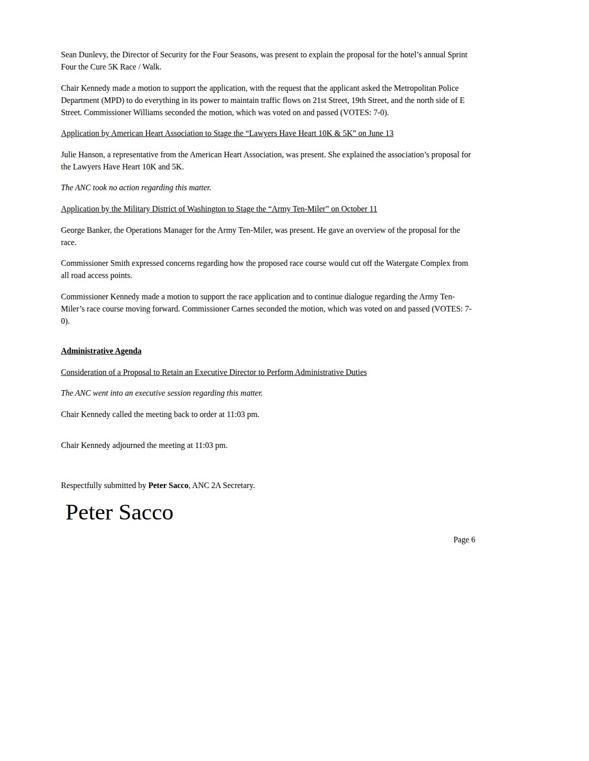Sean Dunlevy, the Director of Security for the Four Seasons, was present to explain the proposal for the hotel’s annual Sprint Four the Cure 5K Race / Walk.
Chair Kennedy made a motion to support the application, with the request that the applicant asked the Metropolitan Police Department (MPD) to do everything in its power to maintain traffic flows on 21st Street, 19th Street, and the north side of E Street. Commissioner Williams seconded the motion, which was voted on and passed (VOTES: 7-0).
Application by American Heart Association to Stage the “Lawyers Have Heart 10K & 5K” on June 13
Julie Hanson, a representative from the American Heart Association, was present. She explained the association’s proposal for the Lawyers Have Heart 10K and 5K.
The ANC took no action regarding this matter.
Application by the Military District of Washington to Stage the “Army Ten-Miler” on October 11
George Banker, the Operations Manager for the Army Ten-Miler, was present. He gave an overview of the proposal for the race.
Commissioner Smith expressed concerns regarding how the proposed race course would cut off the Watergate Complex from all road access points.
Commissioner Kennedy made a motion to support the race application and to continue dialogue regarding the Army Ten-Miler’s race course moving forward. Commissioner Carnes seconded the motion, which was voted on and passed (VOTES: 7-0).
Administrative Agenda
Consideration of a Proposal to Retain an Executive Director to Perform Administrative Duties
The ANC went into an executive session regarding this matter.
Chair Kennedy called the meeting back to order at 11:03 pm.
Chair Kennedy adjourned the meeting at 11:03 pm.
Respectfully submitted by Peter Sacco, ANC 2A Secretary.
Peter Sacco
Page 6